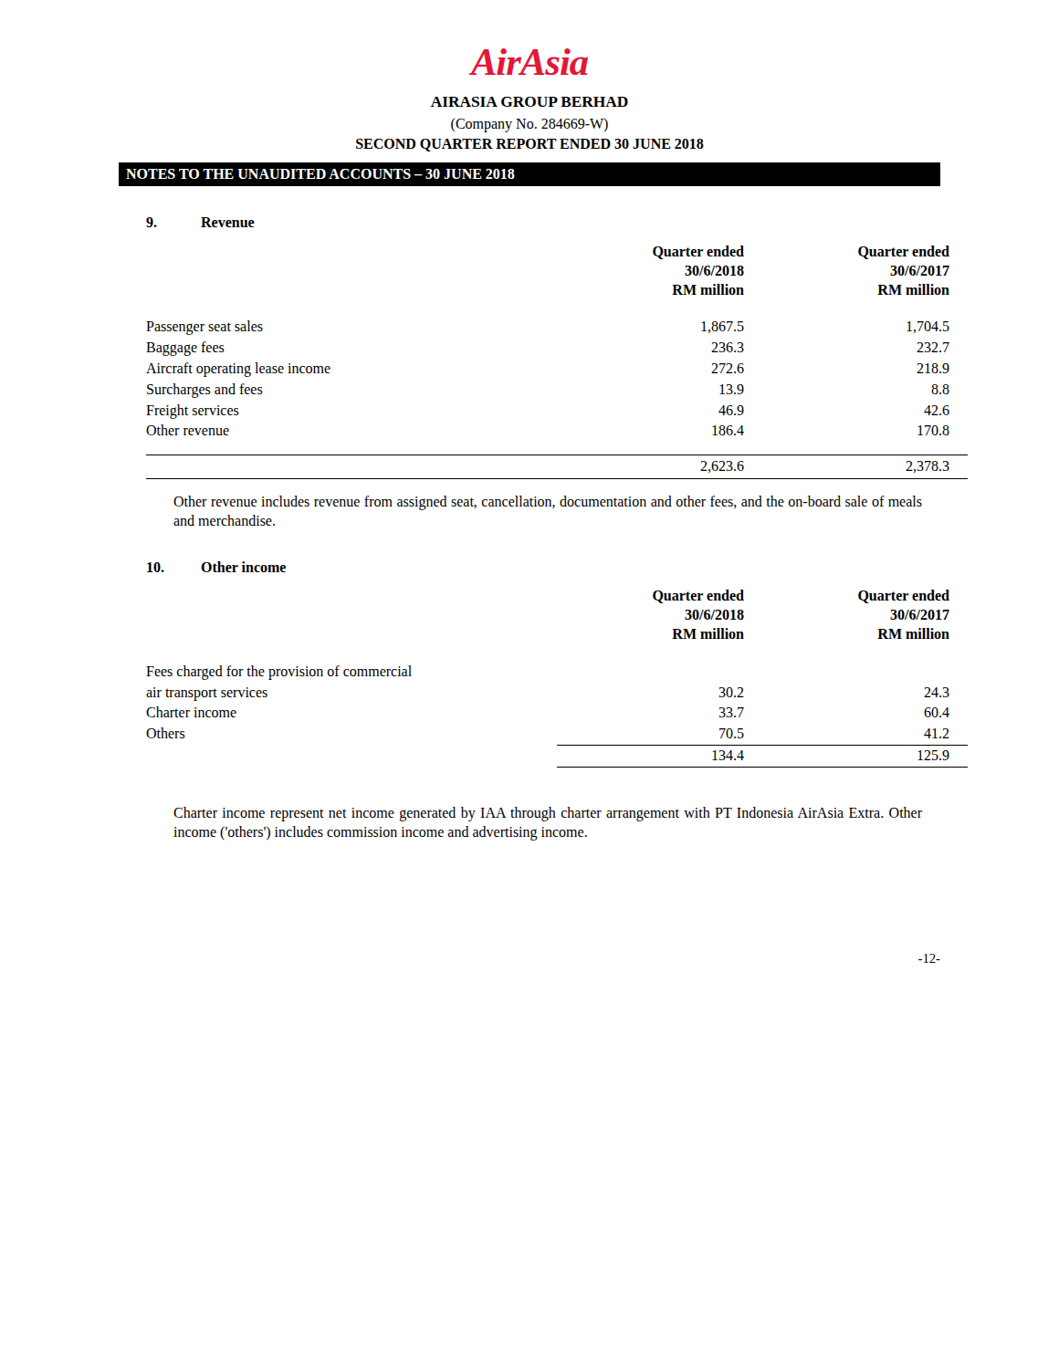AirAsia
AIRASIA GROUP BERHAD
(Company No. 284669-W)
SECOND QUARTER REPORT ENDED 30 JUNE 2018
NOTES TO THE UNAUDITED ACCOUNTS – 30 JUNE 2018
9. Revenue
| | Quarter ended 30/6/2018 RM million | Quarter ended 30/6/2017 RM million |
| Passenger seat sales | 1,867.5 | 1,704.5 |
| Baggage fees | 236.3 | 232.7 |
| Aircraft operating lease income | 272.6 | 218.9 |
| Surcharges and fees | 13.9 | 8.8 |
| Freight services | 46.9 | 42.6 |
| Other revenue | 186.4 | 170.8 |
| | 2,623.6 | 2,378.3 |
Other revenue includes revenue from assigned seat, cancellation, documentation and other fees, and the on-board sale of meals and merchandise.
10. Other income
| | Quarter ended 30/6/2018 RM million | Quarter ended 30/6/2017 RM million |
| Fees charged for the provision of commercial | | |
| air transport services | 30.2 | 24.3 |
| Charter income | 33.7 | 60.4 |
| Others | 70.5 | 41.2 |
| | 134.4 | 125.9 |
Charter income represent net income generated by IAA through charter arrangement with PT Indonesia AirAsia Extra. Other income ('others') includes commission income and advertising income.
-12-